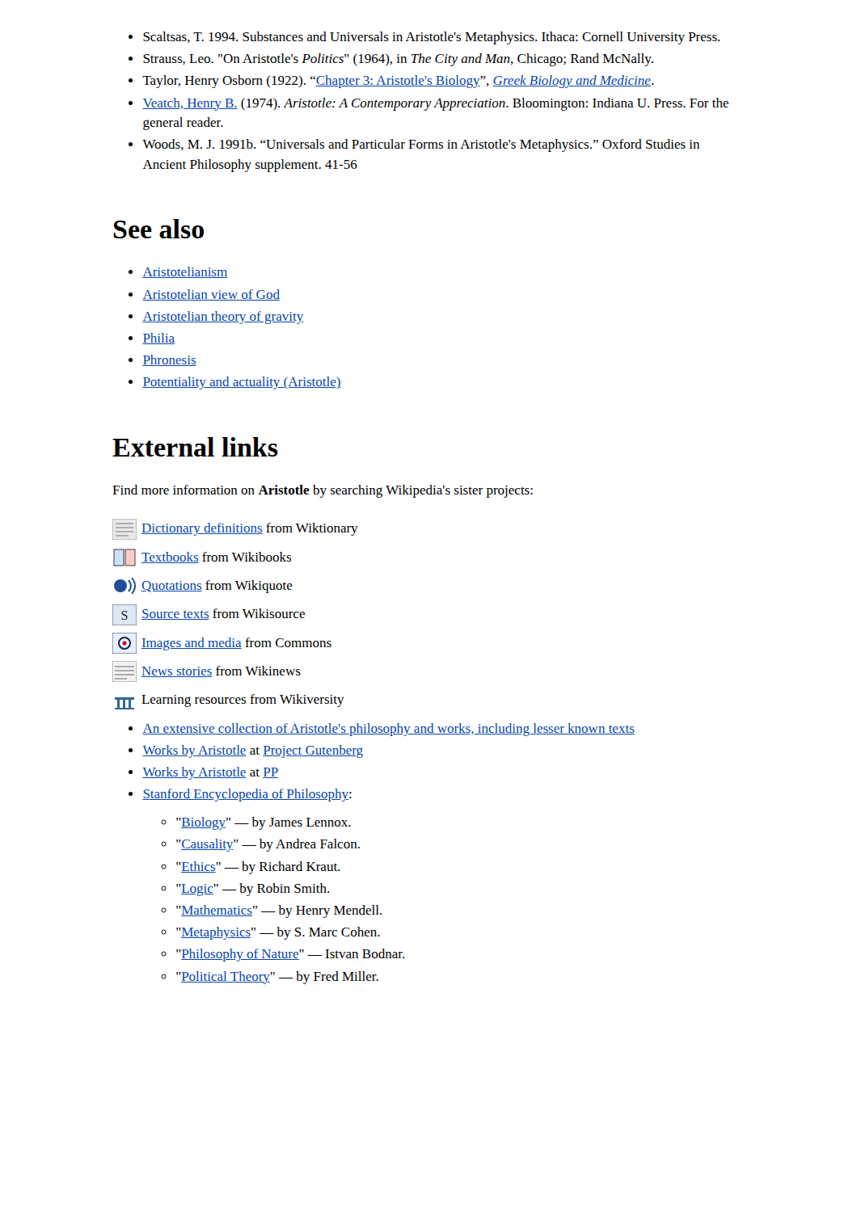Scaltsas, T. 1994. Substances and Universals in Aristotle's Metaphysics. Ithaca: Cornell University Press.
Strauss, Leo. "On Aristotle's Politics" (1964), in The City and Man, Chicago; Rand McNally.
Taylor, Henry Osborn (1922). “Chapter 3: Aristotle's Biology”, Greek Biology and Medicine.
Veatch, Henry B. (1974). Aristotle: A Contemporary Appreciation. Bloomington: Indiana U. Press. For the general reader.
Woods, M. J. 1991b. “Universals and Particular Forms in Aristotle's Metaphysics.” Oxford Studies in Ancient Philosophy supplement. 41-56
See also
Aristotelianism
Aristotelian view of God
Aristotelian theory of gravity
Philia
Phronesis
Potentiality and actuality (Aristotle)
External links
Find more information on Aristotle by searching Wikipedia's sister projects:
Dictionary definitions from Wiktionary
Textbooks from Wikibooks
Quotations from Wikiquote
Source texts from Wikisource
Images and media from Commons
News stories from Wikinews
Learning resources from Wikiversity
An extensive collection of Aristotle's philosophy and works, including lesser known texts
Works by Aristotle at Project Gutenberg
Works by Aristotle at PP
Stanford Encyclopedia of Philosophy:
"Biology" — by James Lennox.
"Causality" — by Andrea Falcon.
"Ethics" — by Richard Kraut.
"Logic" — by Robin Smith.
"Mathematics" — by Henry Mendell.
"Metaphysics" — by S. Marc Cohen.
"Philosophy of Nature" — Istvan Bodnar.
"Political Theory" — by Fred Miller.